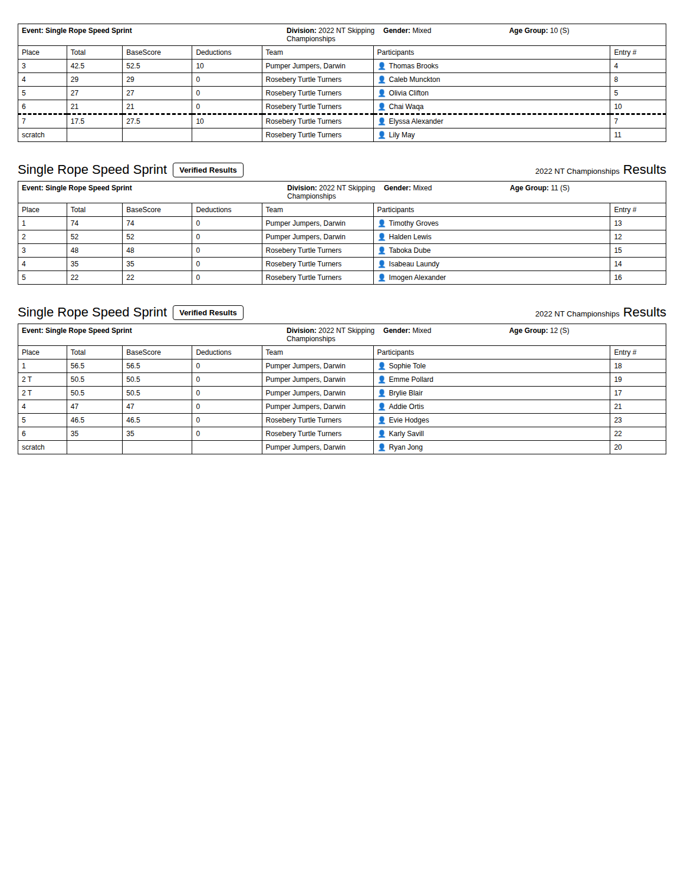| / Event: Single Rope Speed Sprint / Division: 2022 NT Skipping Championships / Gender: Mixed / Age Group: 10 (S) / |
| Place | Total | BaseScore | Deductions | Team | Participants | Entry # |
| 3 | 42.5 | 52.5 | 10 | Pumper Jumpers, Darwin | 👤 Thomas Brooks | 4 |
| 4 | 29 | 29 | 0 | Rosebery Turtle Turners | 👤 Caleb Munckton | 8 |
| 5 | 27 | 27 | 0 | Rosebery Turtle Turners | 👤 Olivia Clifton | 5 |
| 6 | 21 | 21 | 0 | Rosebery Turtle Turners | 👤 Chai Waqa | 10 |
| 7 | 17.5 | 27.5 | 10 | Rosebery Turtle Turners | 👤 Elyssa Alexander | 7 |
| scratch | | | | Rosebery Turtle Turners | 👤 Lily May | 11 |
Single Rope Speed Sprint Verified Results
2022 NT ChampionshipsResults
| / Event: Single Rope Speed Sprint / Division: 2022 NT Skipping Championships / Gender: Mixed / Age Group: 11 (S) / |
| Place | Total | BaseScore | Deductions | Team | Participants | Entry # |
| 1 | 74 | 74 | 0 | Pumper Jumpers, Darwin | 👤 Timothy Groves | 13 |
| 2 | 52 | 52 | 0 | Pumper Jumpers, Darwin | 👤 Halden Lewis | 12 |
| 3 | 48 | 48 | 0 | Rosebery Turtle Turners | 👤 Taboka Dube | 15 |
| 4 | 35 | 35 | 0 | Rosebery Turtle Turners | 👤 Isabeau Laundy | 14 |
| 5 | 22 | 22 | 0 | Rosebery Turtle Turners | 👤 Imogen Alexander | 16 |
Single Rope Speed Sprint Verified Results
2022 NT ChampionshipsResults
| / Event: Single Rope Speed Sprint / Division: 2022 NT Skipping Championships / Gender: Mixed / Age Group: 12 (S) / |
| Place | Total | BaseScore | Deductions | Team | Participants | Entry # |
| 1 | 56.5 | 56.5 | 0 | Pumper Jumpers, Darwin | 👤 Sophie Tole | 18 |
| 2 T | 50.5 | 50.5 | 0 | Pumper Jumpers, Darwin | 👤 Emme Pollard | 19 |
| 2 T | 50.5 | 50.5 | 0 | Pumper Jumpers, Darwin | 👤 Brylie Blair | 17 |
| 4 | 47 | 47 | 0 | Pumper Jumpers, Darwin | 👤 Addie Ortis | 21 |
| 5 | 46.5 | 46.5 | 0 | Rosebery Turtle Turners | 👤 Evie Hodges | 23 |
| 6 | 35 | 35 | 0 | Rosebery Turtle Turners | 👤 Karly Savill | 22 |
| scratch | | | | Pumper Jumpers, Darwin | 👤 Ryan Jong | 20 |